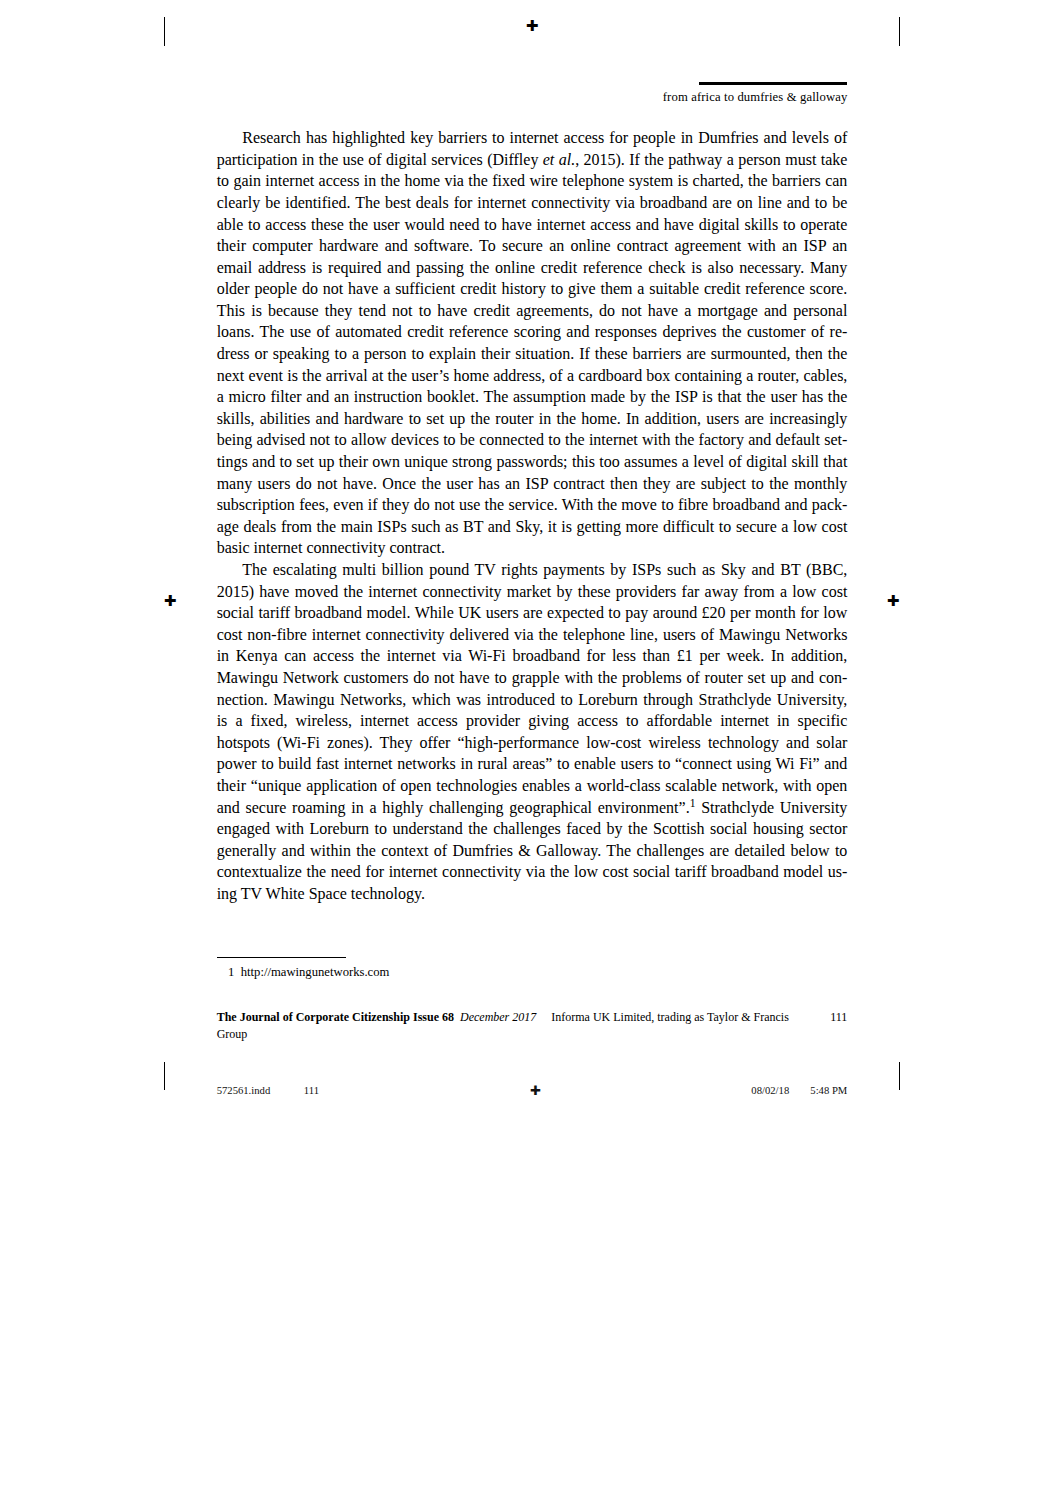✚
✚
✚
from africa to dumfries & galloway
Research has highlighted key barriers to internet access for people in Dumfries and levels of participation in the use of digital services (Diffley et al., 2015). If the pathway a person must take to gain internet access in the home via the fixed wire telephone system is charted, the barriers can clearly be identified. The best deals for internet connectivity via broadband are on line and to be able to access these the user would need to have internet access and have digital skills to operate their computer hardware and software. To secure an online contract agreement with an ISP an email address is required and passing the online credit reference check is also necessary. Many older people do not have a sufficient credit history to give them a suitable credit reference score. This is because they tend not to have credit agreements, do not have a mortgage and personal loans. The use of automated credit reference scoring and responses deprives the customer of redress or speaking to a person to explain their situation. If these barriers are surmounted, then the next event is the arrival at the user’s home address, of a cardboard box containing a router, cables, a micro filter and an instruction booklet. The assumption made by the ISP is that the user has the skills, abilities and hardware to set up the router in the home. In addition, users are increasingly being advised not to allow devices to be connected to the internet with the factory and default settings and to set up their own unique strong passwords; this too assumes a level of digital skill that many users do not have. Once the user has an ISP contract then they are subject to the monthly subscription fees, even if they do not use the service. With the move to fibre broadband and package deals from the main ISPs such as BT and Sky, it is getting more difficult to secure a low cost basic internet connectivity contract.
The escalating multi billion pound TV rights payments by ISPs such as Sky and BT (BBC, 2015) have moved the internet connectivity market by these providers far away from a low cost social tariff broadband model. While UK users are expected to pay around £20 per month for low cost non-fibre internet connectivity delivered via the telephone line, users of Mawingu Networks in Kenya can access the internet via Wi-Fi broadband for less than £1 per week. In addition, Mawingu Network customers do not have to grapple with the problems of router set up and connection. Mawingu Networks, which was introduced to Loreburn through Strathclyde University, is a fixed, wireless, internet access provider giving access to affordable internet in specific hotspots (Wi-Fi zones). They offer “high-performance low-cost wireless technology and solar power to build fast internet networks in rural areas” to enable users to “connect using Wi Fi” and their “unique application of open technologies enables a world-class scalable network, with open and secure roaming in a highly challenging geographical environment”.1 Strathclyde University engaged with Loreburn to understand the challenges faced by the Scottish social housing sector generally and within the context of Dumfries & Galloway. The challenges are detailed below to contextualize the need for internet connectivity via the low cost social tariff broadband model using TV White Space technology.
1 http://mawingunetworks.com
The Journal of Corporate Citizenship Issue 68 December 2017 Informa UK Limited, trading as Taylor & Francis Group
111
572561.indd111
✚
08/02/185:48 PM